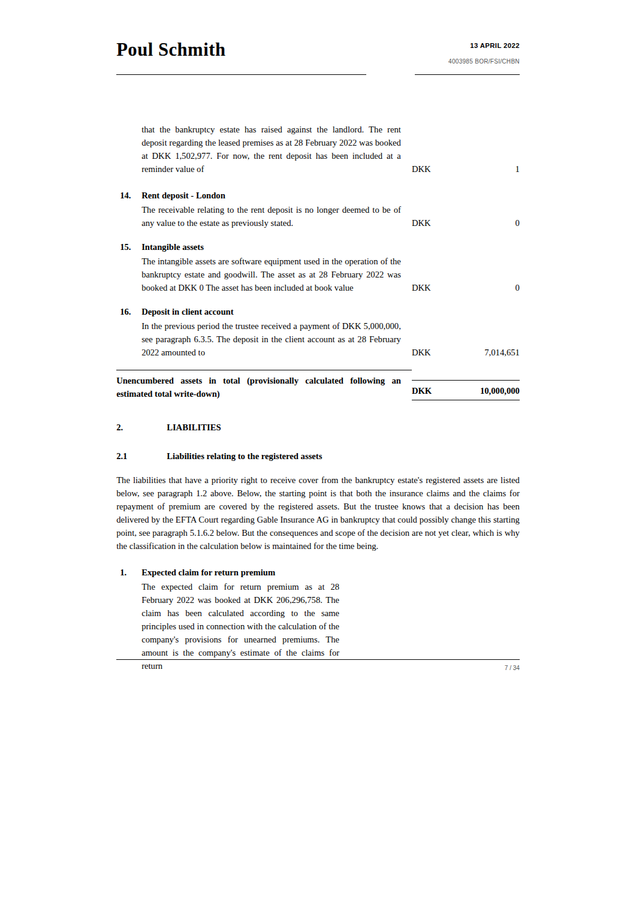Poul Schmith
13 APRIL 2022
4003985 BOR/FSI/CHBN
that the bankruptcy estate has raised against the landlord. The rent deposit regarding the leased premises as at 28 February 2022 was booked at DKK 1,502,977. For now, the rent deposit has been included at a reminder value of
DKK
1
14.
Rent deposit - London
The receivable relating to the rent deposit is no longer deemed to be of any value to the estate as previously stated.
DKK
0
15.
Intangible assets
The intangible assets are software equipment used in the operation of the bankruptcy estate and goodwill. The asset as at 28 February 2022 was booked at DKK 0 The asset has been included at book value
DKK
0
16.
Deposit in client account
In the previous period the trustee received a payment of DKK 5,000,000, see paragraph 6.3.5. The deposit in the client account as at 28 February 2022 amounted to
DKK
7,014,651
Unencumbered assets in total (provisionally calculated following an estimated total write-down)
DKK
10,000,000
2. LIABILITIES
2.1 Liabilities relating to the registered assets
The liabilities that have a priority right to receive cover from the bankruptcy estate's registered assets are listed below, see paragraph 1.2 above. Below, the starting point is that both the insurance claims and the claims for repayment of premium are covered by the registered assets. But the trustee knows that a decision has been delivered by the EFTA Court regarding Gable Insurance AG in bankruptcy that could possibly change this starting point, see paragraph 5.1.6.2 below. But the consequences and scope of the decision are not yet clear, which is why the classification in the calculation below is maintained for the time being.
1.
Expected claim for return premium
The expected claim for return premium as at 28 February 2022 was booked at DKK 206,296,758. The claim has been calculated according to the same principles used in connection with the calculation of the company's provisions for unearned premiums. The amount is the company's estimate of the claims for return
7 / 34